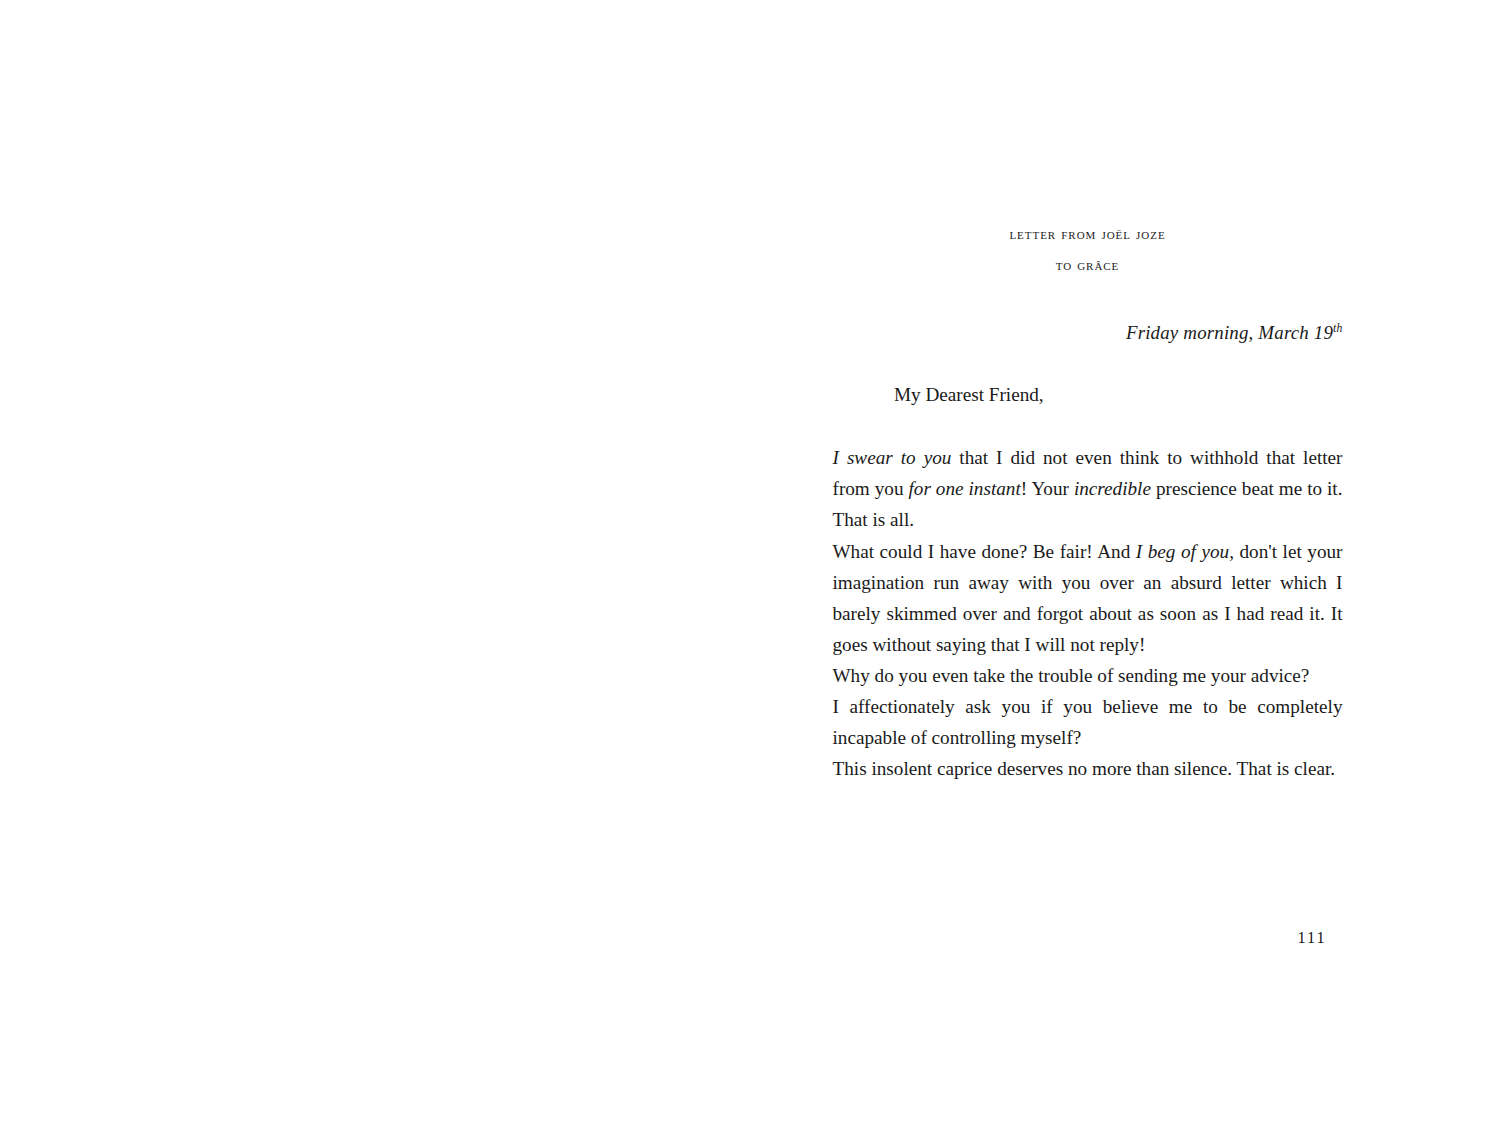letter from joël joze to grâce
Friday morning, March 19th
My Dearest Friend,
I swear to you that I did not even think to withhold that letter from you for one instant! Your incredible prescience beat me to it. That is all.
What could I have done? Be fair! And I beg of you, don't let your imagination run away with you over an absurd letter which I barely skimmed over and forgot about as soon as I had read it. It goes without saying that I will not reply!
Why do you even take the trouble of sending me your advice?
I affectionately ask you if you believe me to be completely incapable of controlling myself?
This insolent caprice deserves no more than silence. That is clear.
111